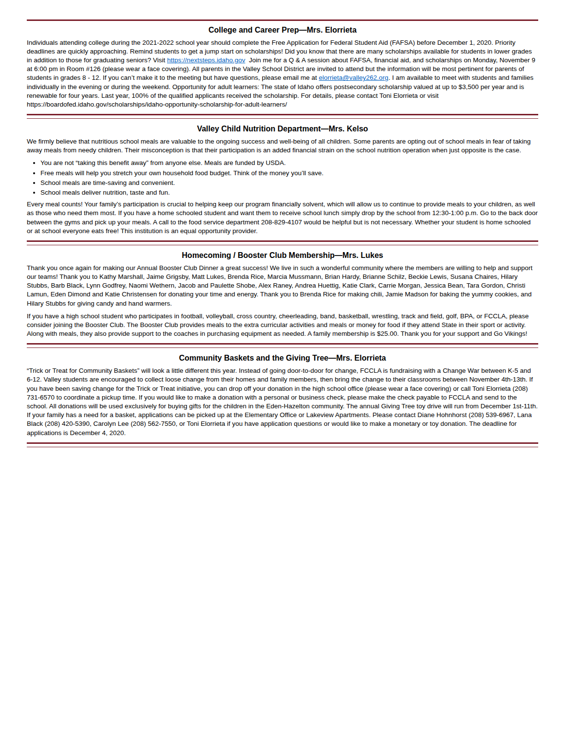College and Career Prep—Mrs. Elorrieta
Individuals attending college during the 2021-2022 school year should complete the Free Application for Federal Student Aid (FAFSA) before December 1, 2020. Priority deadlines are quickly approaching. Remind students to get a jump start on scholarships! Did you know that there are many scholarships available for students in lower grades in addition to those for graduating seniors? Visit https://nextsteps.idaho.gov Join me for a Q & A session about FAFSA, financial aid, and scholarships on Monday, November 9 at 6:00 pm in Room #126 (please wear a face covering). All parents in the Valley School District are invited to attend but the information will be most pertinent for parents of students in grades 8 - 12. If you can’t make it to the meeting but have questions, please email me at elorrieta@valley262.org. I am available to meet with students and families individually in the evening or during the weekend. Opportunity for adult learners: The state of Idaho offers postsecondary scholarship valued at up to $3,500 per year and is renewable for four years. Last year, 100% of the qualified applicants received the scholarship. For details, please contact Toni Elorrieta or visit https://boardofed.idaho.gov/scholarships/idaho-opportunity-scholarship-for-adult-learners/
Valley Child Nutrition Department—Mrs. Kelso
We firmly believe that nutritious school meals are valuable to the ongoing success and well-being of all children. Some parents are opting out of school meals in fear of taking away meals from needy children. Their misconception is that their participation is an added financial strain on the school nutrition operation when just opposite is the case.
You are not “taking this benefit away” from anyone else. Meals are funded by USDA.
Free meals will help you stretch your own household food budget. Think of the money you’ll save.
School meals are time-saving and convenient.
School meals deliver nutrition, taste and fun.
Every meal counts! Your family’s participation is crucial to helping keep our program financially solvent, which will allow us to continue to provide meals to your children, as well as those who need them most. If you have a home schooled student and want them to receive school lunch simply drop by the school from 12:30-1:00 p.m. Go to the back door between the gyms and pick up your meals. A call to the food service department 208-829-4107 would be helpful but is not necessary. Whether your student is home schooled or at school everyone eats free! This institution is an equal opportunity provider.
Homecoming / Booster Club Membership—Mrs. Lukes
Thank you once again for making our Annual Booster Club Dinner a great success! We live in such a wonderful community where the members are willing to help and support our teams! Thank you to Kathy Marshall, Jaime Grigsby, Matt Lukes, Brenda Rice, Marcia Mussmann, Brian Hardy, Brianne Schilz, Beckie Lewis, Susana Chaires, Hilary Stubbs, Barb Black, Lynn Godfrey, Naomi Wethern, Jacob and Paulette Shobe, Alex Raney, Andrea Huettig, Katie Clark, Carrie Morgan, Jessica Bean, Tara Gordon, Christi Lamun, Eden Dimond and Katie Christensen for donating your time and energy. Thank you to Brenda Rice for making chili, Jamie Madson for baking the yummy cookies, and Hilary Stubbs for giving candy and hand warmers.
If you have a high school student who participates in football, volleyball, cross country, cheerleading, band, basketball, wrestling, track and field, golf, BPA, or FCCLA, please consider joining the Booster Club. The Booster Club provides meals to the extra curricular activities and meals or money for food if they attend State in their sport or activity. Along with meals, they also provide support to the coaches in purchasing equipment as needed. A family membership is $25.00. Thank you for your support and Go Vikings!
Community Baskets and the Giving Tree—Mrs. Elorrieta
“Trick or Treat for Community Baskets” will look a little different this year. Instead of going door-to-door for change, FCCLA is fundraising with a Change War between K-5 and 6-12. Valley students are encouraged to collect loose change from their homes and family members, then bring the change to their classrooms between November 4th-13th. If you have been saving change for the Trick or Treat initiative, you can drop off your donation in the high school office (please wear a face covering) or call Toni Elorrieta (208) 731-6570 to coordinate a pickup time. If you would like to make a donation with a personal or business check, please make the check payable to FCCLA and send to the school. All donations will be used exclusively for buying gifts for the children in the Eden-Hazelton community. The annual Giving Tree toy drive will run from December 1st-11th. If your family has a need for a basket, applications can be picked up at the Elementary Office or Lakeview Apartments. Please contact Diane Hohnhorst (208) 539-6967, Lana Black (208) 420-5390, Carolyn Lee (208) 562-7550, or Toni Elorrieta if you have application questions or would like to make a monetary or toy donation. The deadline for applications is December 4, 2020.